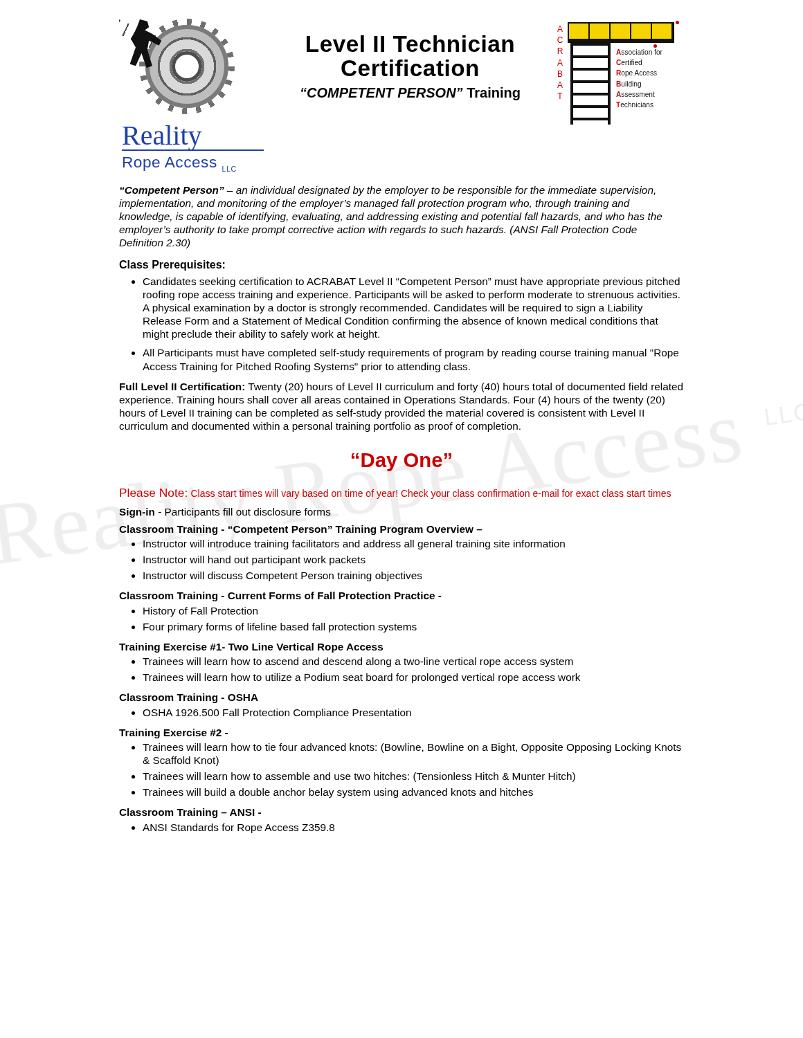Reality Rope Access LLC
Reality
Rope Access LLC
Level II Technician
Certification
“COMPETENT PERSON” Training
A
C
R
A
B
A
T
Association for
Certified
Rope Access
Building Assessment
Technicians
“Competent Person” – an individual designated by the employer to be responsible for the immediate supervision, implementation, and monitoring of the employer’s managed fall protection program who, through training and knowledge, is capable of identifying, evaluating, and addressing existing and potential fall hazards, and who has the employer’s authority to take prompt corrective action with regards to such hazards. (ANSI Fall Protection Code Definition 2.30)
Class Prerequisites:
Candidates seeking certification to ACRABAT Level II “Competent Person” must have appropriate previous pitched roofing rope access training and experience. Participants will be asked to perform moderate to strenuous activities. A physical examination by a doctor is strongly recommended. Candidates will be required to sign a Liability Release Form and a Statement of Medical Condition confirming the absence of known medical conditions that might preclude their ability to safely work at height.
All Participants must have completed self-study requirements of program by reading course training manual "Rope Access Training for Pitched Roofing Systems" prior to attending class.
Full Level II Certification: Twenty (20) hours of Level II curriculum and forty (40) hours total of documented field related experience. Training hours shall cover all areas contained in Operations Standards. Four (4) hours of the twenty (20) hours of Level II training can be completed as self-study provided the material covered is consistent with Level II curriculum and documented within a personal training portfolio as proof of completion.
“Day One”
Please Note: Class start times will vary based on time of year! Check your class confirmation e-mail for exact class start times
Sign-in - Participants fill out disclosure forms
Classroom Training - “Competent Person” Training Program Overview –
Instructor will introduce training facilitators and address all general training site information
Instructor will hand out participant work packets
Instructor will discuss Competent Person training objectives
Classroom Training - Current Forms of Fall Protection Practice -
History of Fall Protection
Four primary forms of lifeline based fall protection systems
Training Exercise #1- Two Line Vertical Rope Access
Trainees will learn how to ascend and descend along a two-line vertical rope access system
Trainees will learn how to utilize a Podium seat board for prolonged vertical rope access work
Classroom Training - OSHA
OSHA 1926.500 Fall Protection Compliance Presentation
Training Exercise #2 -
Trainees will learn how to tie four advanced knots: (Bowline, Bowline on a Bight, Opposite Opposing Locking Knots & Scaffold Knot)
Trainees will learn how to assemble and use two hitches: (Tensionless Hitch & Munter Hitch)
Trainees will build a double anchor belay system using advanced knots and hitches
Classroom Training – ANSI -
ANSI Standards for Rope Access Z359.8